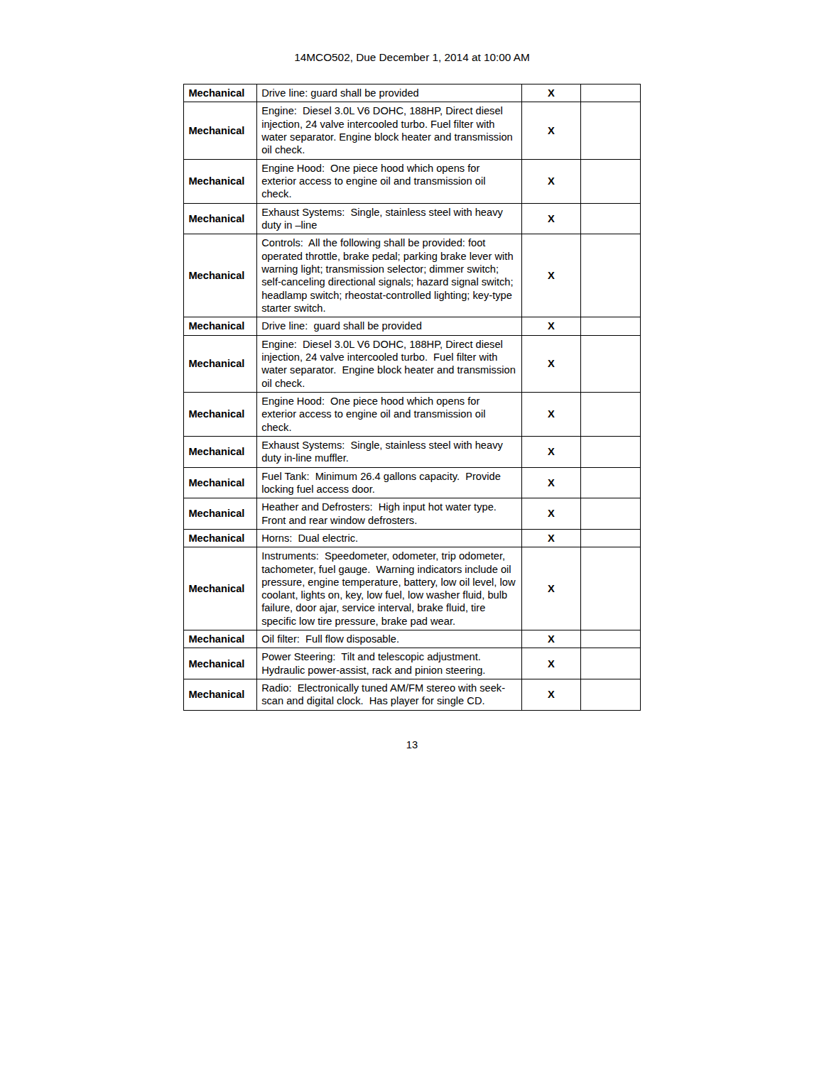14MCO502, Due December 1, 2014 at 10:00 AM
| Mechanical | Drive line: guard shall be provided | X | |
| Mechanical | Engine: Diesel 3.0L V6 DOHC, 188HP, Direct diesel injection, 24 valve intercooled turbo. Fuel filter with water separator. Engine block heater and transmission oil check. | X | |
| Mechanical | Engine Hood: One piece hood which opens for exterior access to engine oil and transmission oil check. | X | |
| Mechanical | Exhaust Systems: Single, stainless steel with heavy duty in –line | X | |
| Mechanical | Controls: All the following shall be provided: foot operated throttle, brake pedal; parking brake lever with warning light; transmission selector; dimmer switch; self-canceling directional signals; hazard signal switch; headlamp switch; rheostat-controlled lighting; key-type starter switch. | X | |
| Mechanical | Drive line: guard shall be provided | X | |
| Mechanical | Engine: Diesel 3.0L V6 DOHC, 188HP, Direct diesel injection, 24 valve intercooled turbo. Fuel filter with water separator. Engine block heater and transmission oil check. | X | |
| Mechanical | Engine Hood: One piece hood which opens for exterior access to engine oil and transmission oil check. | X | |
| Mechanical | Exhaust Systems: Single, stainless steel with heavy duty in-line muffler. | X | |
| Mechanical | Fuel Tank: Minimum 26.4 gallons capacity. Provide locking fuel access door. | X | |
| Mechanical | Heather and Defrosters: High input hot water type. Front and rear window defrosters. | X | |
| Mechanical | Horns: Dual electric. | X | |
| Mechanical | Instruments: Speedometer, odometer, trip odometer, tachometer, fuel gauge. Warning indicators include oil pressure, engine temperature, battery, low oil level, low coolant, lights on, key, low fuel, low washer fluid, bulb failure, door ajar, service interval, brake fluid, tire specific low tire pressure, brake pad wear. | X | |
| Mechanical | Oil filter: Full flow disposable. | X | |
| Mechanical | Power Steering: Tilt and telescopic adjustment. Hydraulic power-assist, rack and pinion steering. | X | |
| Mechanical | Radio: Electronically tuned AM/FM stereo with seek-scan and digital clock. Has player for single CD. | X | |
13